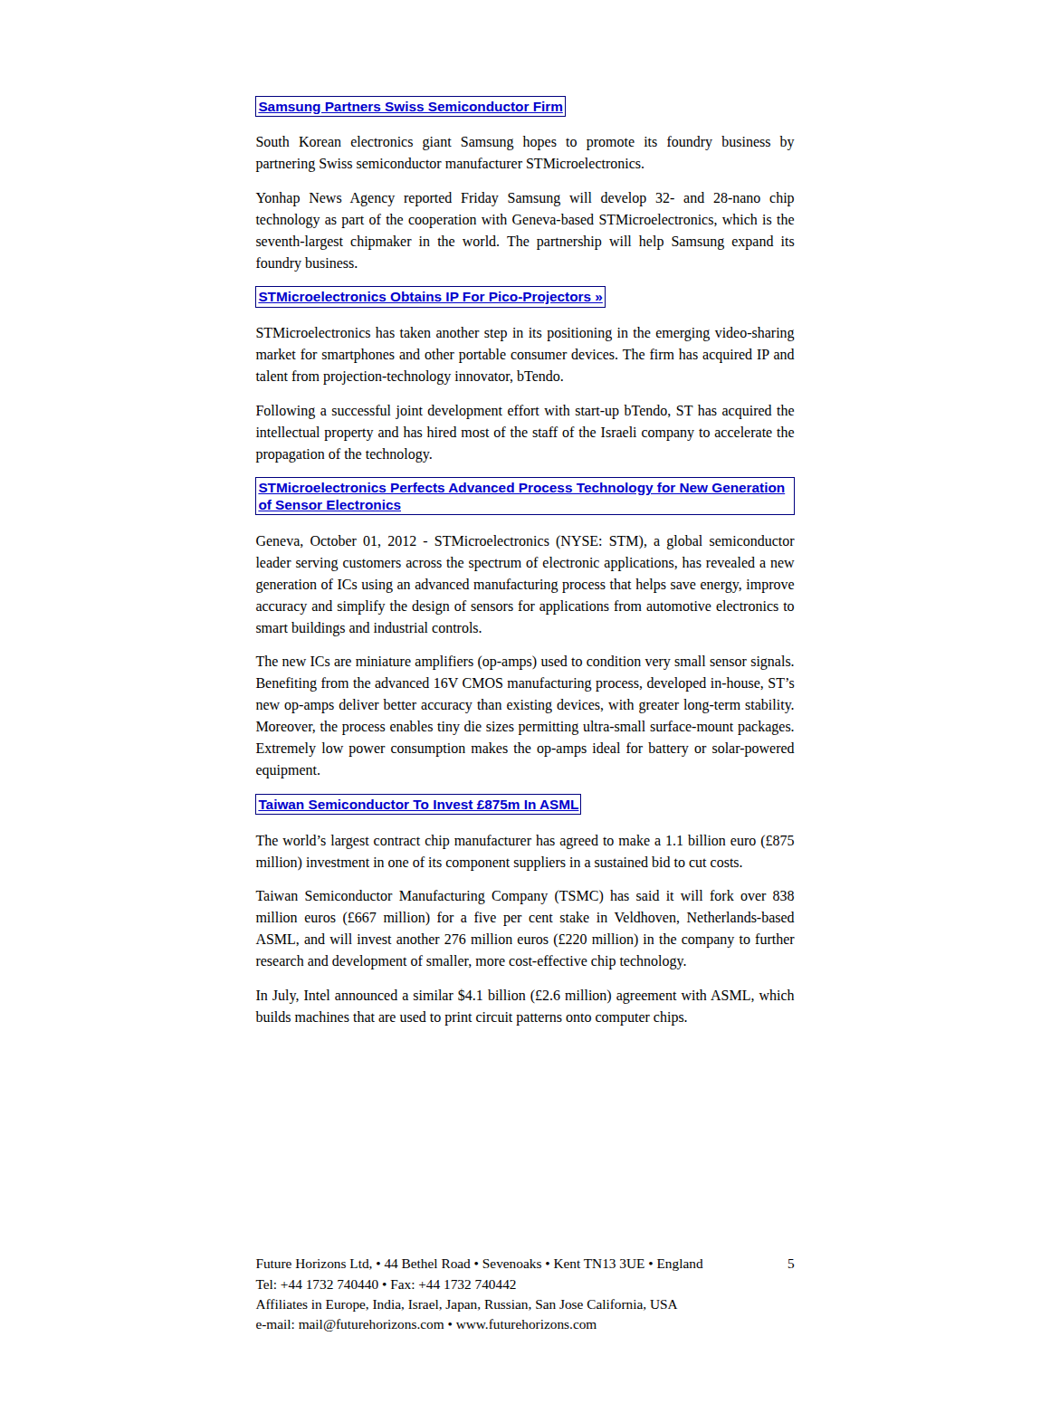Samsung Partners Swiss Semiconductor Firm
South Korean electronics giant Samsung hopes to promote its foundry business by partnering Swiss semiconductor manufacturer STMicroelectronics.
Yonhap News Agency reported Friday Samsung will develop 32- and 28-nano chip technology as part of the cooperation with Geneva-based STMicroelectronics, which is the seventh-largest chipmaker in the world. The partnership will help Samsung expand its foundry business.
STMicroelectronics Obtains IP For Pico-Projectors »
STMicroelectronics has taken another step in its positioning in the emerging video-sharing market for smartphones and other portable consumer devices. The firm has acquired IP and talent from projection-technology innovator, bTendo.
Following a successful joint development effort with start-up bTendo, ST has acquired the intellectual property and has hired most of the staff of the Israeli company to accelerate the propagation of the technology.
STMicroelectronics Perfects Advanced Process Technology for New Generation of Sensor Electronics
Geneva, October 01, 2012 - STMicroelectronics (NYSE: STM), a global semiconductor leader serving customers across the spectrum of electronic applications, has revealed a new generation of ICs using an advanced manufacturing process that helps save energy, improve accuracy and simplify the design of sensors for applications from automotive electronics to smart buildings and industrial controls.
The new ICs are miniature amplifiers (op-amps) used to condition very small sensor signals. Benefiting from the advanced 16V CMOS manufacturing process, developed in-house, ST’s new op-amps deliver better accuracy than existing devices, with greater long-term stability. Moreover, the process enables tiny die sizes permitting ultra-small surface-mount packages. Extremely low power consumption makes the op-amps ideal for battery or solar-powered equipment.
Taiwan Semiconductor To Invest £875m In ASML
The world’s largest contract chip manufacturer has agreed to make a 1.1 billion euro (£875 million) investment in one of its component suppliers in a sustained bid to cut costs.
Taiwan Semiconductor Manufacturing Company (TSMC) has said it will fork over 838 million euros (£667 million) for a five per cent stake in Veldhoven, Netherlands-based ASML, and will invest another 276 million euros (£220 million) in the company to further research and development of smaller, more cost-effective chip technology.
In July, Intel announced a similar $4.1 billion (£2.6 million) agreement with ASML, which builds machines that are used to print circuit patterns onto computer chips.
5
Future Horizons Ltd, • 44 Bethel Road • Sevenoaks • Kent TN13 3UE • England
Tel: +44 1732 740440 • Fax: +44 1732 740442
Affiliates in Europe, India, Israel, Japan, Russian, San Jose California, USA
e-mail: mail@futurehorizons.com • www.futurehorizons.com